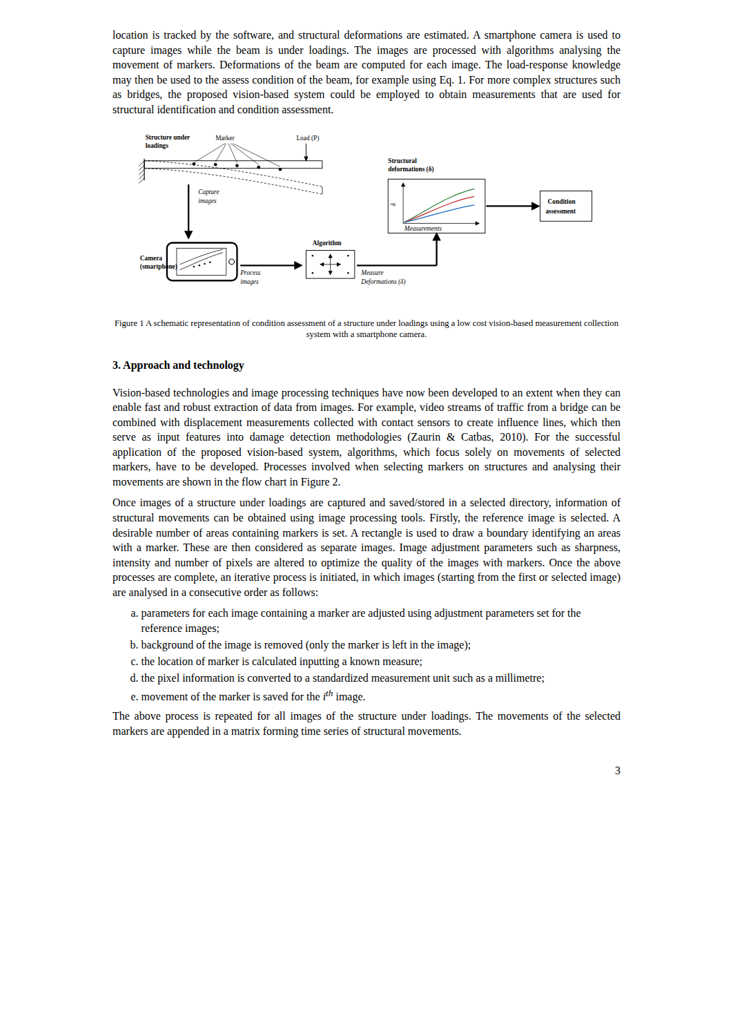location is tracked by the software, and structural deformations are estimated. A smartphone camera is used to capture images while the beam is under loadings. The images are processed with algorithms analysing the movement of markers. Deformations of the beam are computed for each image. The load-response knowledge may then be used to the assess condition of the beam, for example using Eq. 1. For more complex structures such as bridges, the proposed vision-based system could be employed to obtain measurements that are used for structural identification and condition assessment.
Structure under loadings Marker Load (P) Capture images Camera (smartphone) Process images Algorithm Measure Deformations (δ) Structural deformations (δ) δ Measurements Condition assessment
Figure 1 A schematic representation of condition assessment of a structure under loadings using a low cost vision-based measurement collection system with a smartphone camera.
3. Approach and technology
Vision-based technologies and image processing techniques have now been developed to an extent when they can enable fast and robust extraction of data from images. For example, video streams of traffic from a bridge can be combined with displacement measurements collected with contact sensors to create influence lines, which then serve as input features into damage detection methodologies (Zaurin & Catbas, 2010). For the successful application of the proposed vision-based system, algorithms, which focus solely on movements of selected markers, have to be developed. Processes involved when selecting markers on structures and analysing their movements are shown in the flow chart in Figure 2.
Once images of a structure under loadings are captured and saved/stored in a selected directory, information of structural movements can be obtained using image processing tools. Firstly, the reference image is selected. A desirable number of areas containing markers is set. A rectangle is used to draw a boundary identifying an areas with a marker. These are then considered as separate images. Image adjustment parameters such as sharpness, intensity and number of pixels are altered to optimize the quality of the images with markers. Once the above processes are complete, an iterative process is initiated, in which images (starting from the first or selected image) are analysed in a consecutive order as follows:
parameters for each image containing a marker are adjusted using adjustment parameters set for the reference images;
background of the image is removed (only the marker is left in the image);
the location of marker is calculated inputting a known measure;
the pixel information is converted to a standardized measurement unit such as a millimetre;
movement of the marker is saved for the ith image.
The above process is repeated for all images of the structure under loadings. The movements of the selected markers are appended in a matrix forming time series of structural movements.
3